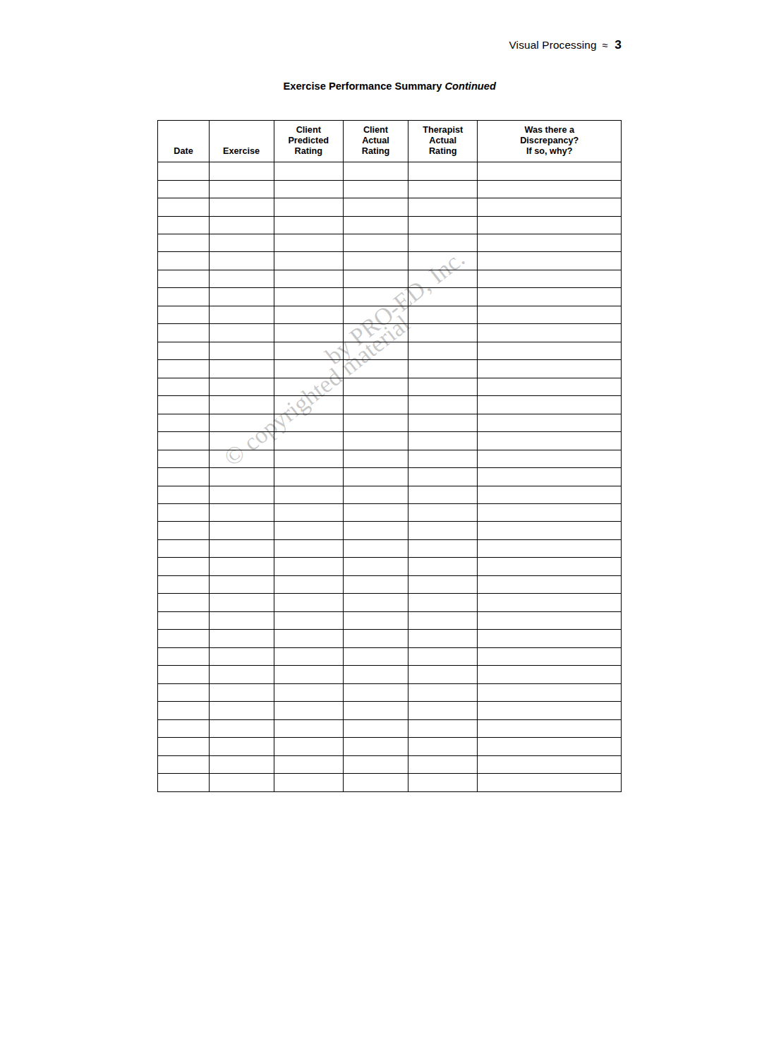Visual Processing ≈ 3
Exercise Performance Summary Continued
| Date | Exercise | Client Predicted Rating | Client Actual Rating | Therapist Actual Rating | Was there a Discrepancy? If so, why? |
| --- | --- | --- | --- | --- | --- |
© copyrighted material by PRO-ED, Inc.